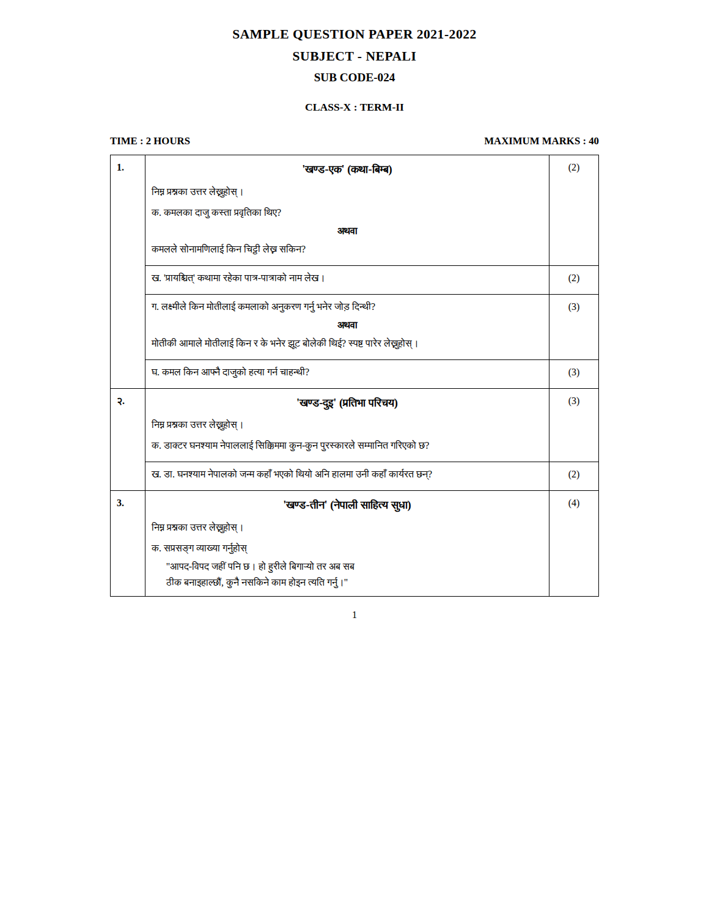SAMPLE QUESTION PAPER 2021-2022
SUBJECT - NEPALI
SUB CODE-024
CLASS-X : TERM-II
TIME : 2 HOURS MAXIMUM MARKS : 40
| 1. | 'खण्ड-एक' (कथा-बिम्ब) निम्न प्रश्नका उत्तर लेख्नुहोस्। क. कमलका दाजु कस्ता प्रवृतिका थिए? अथवा कमलले सोनामणिलाई किन चिट्ठी लेख्न सकिन? | (2) |
| ख. 'प्रायश्चित्' कथामा रहेका पात्र-पात्राको नाम लेख। | (2) |
| ग. लक्ष्मीले किन मोतीलाई कमलाको अनुकरण गर्नु भनेर जोड़ दिन्थी? अथवा मोतीकी आमाले मोतीलाई किन र के भनेर झूट बोलेकी थिई? स्पष्ट पारेर लेख्नुहोस्। | (3) |
| घ. कमल किन आफ्नै दाजुको हत्या गर्न चाहन्थी? | (3) |
| २. | 'खण्ड-दुइ' (प्रतिभा परिचय) निम्न प्रश्नका उत्तर लेख्नुहोस्। क. डाक्टर घनश्याम नेपाललाई सिक्किममा कुन-कुन पुरस्कारले सम्मानित गरिएको छ? | (3) |
| ख. डा. घनश्याम नेपालको जन्म कहाँ भएको थियो अनि हालमा उनी कहाँ कार्यरत छन्? | (2) |
| 3. | 'खण्ड-तीन' (नेपाली साहित्य सुधा) निम्न प्रश्नका उत्तर लेख्नुहोस्। क. सप्रसङ्ग व्याख्या गर्नुहोस् ''आपद-विपद जहीं पनि छ। हो हुरीले बिगार्‍यो तर अब सब ठीक बनाइहाल्छौं, कुनै नसकिने काम होइन त्यति गर्नु।'' | (4) |
1